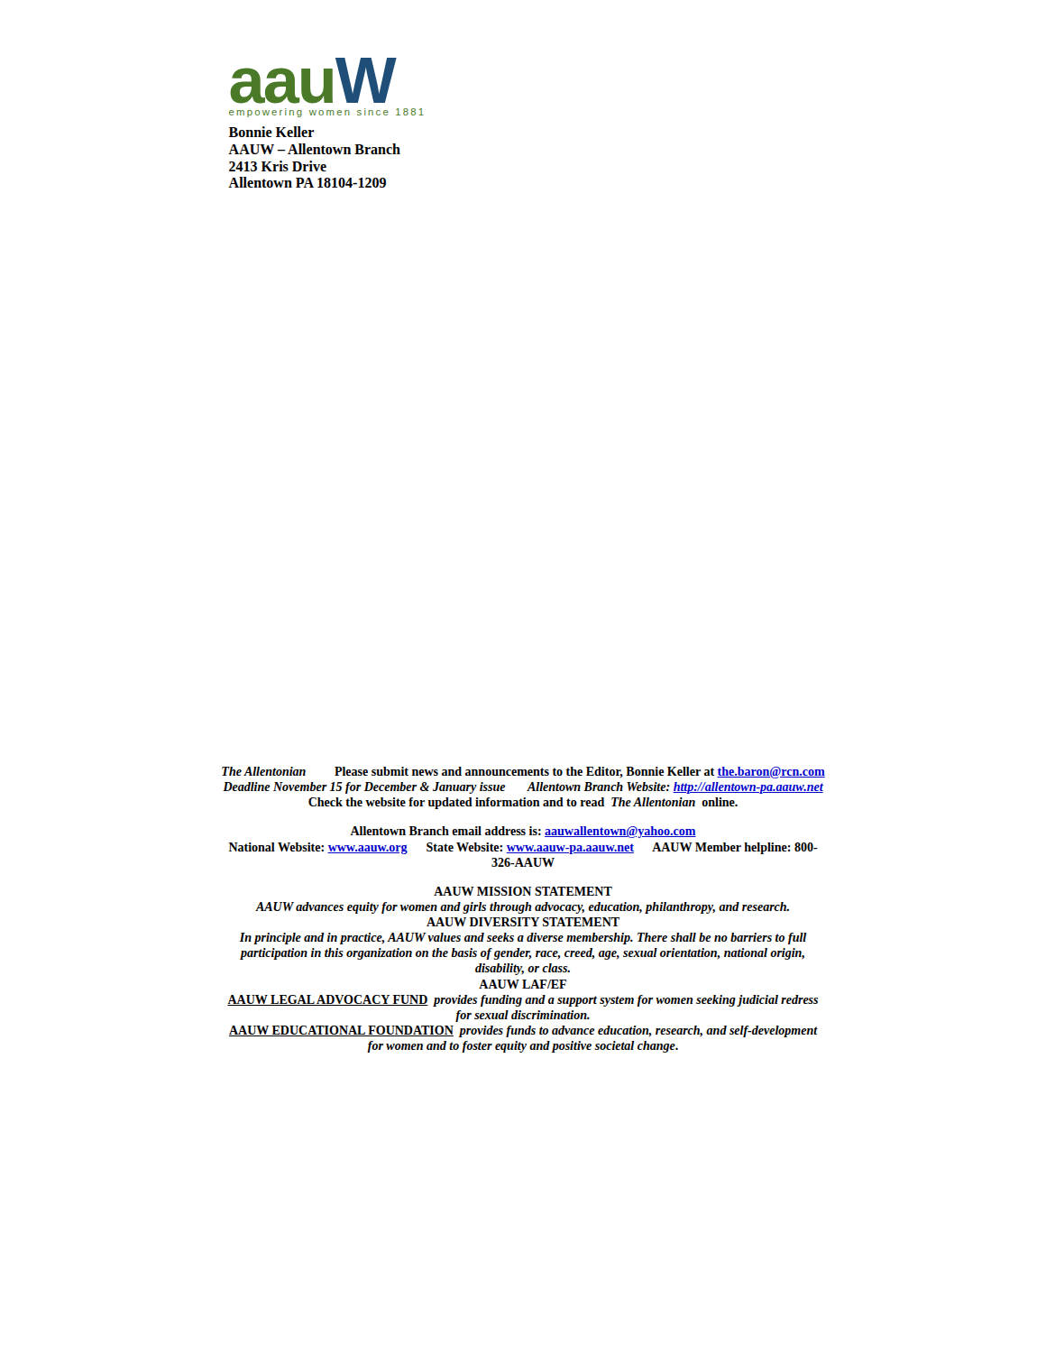aauW
empowering women since 1881
Bonnie Keller
AAUW – Allentown Branch
2413 Kris Drive
Allentown PA 18104-1209
The Allentonian Please submit news and announcements to the Editor, Bonnie Keller at the.baron@rcn.com Deadline November 15 for December & January issue Allentown Branch Website: http://allentown-pa.aauw.net Check the website for updated information and to read The Allentonian online.
Allentown Branch email address is: aauwallentown@yahoo.com National Website: www.aauw.org State Website: www.aauw-pa.aauw.net AAUW Member helpline: 800-326-AAUW
AAUW MISSION STATEMENT AAUW advances equity for women and girls through advocacy, education, philanthropy, and research. AAUW DIVERSITY STATEMENT In principle and in practice, AAUW values and seeks a diverse membership. There shall be no barriers to full participation in this organization on the basis of gender, race, creed, age, sexual orientation, national origin, disability, or class. AAUW LAF/EF AAUW LEGAL ADVOCACY FUND provides funding and a support system for women seeking judicial redress for sexual discrimination. AAUW EDUCATIONAL FOUNDATION provides funds to advance education, research, and self-development for women and to foster equity and positive societal change.